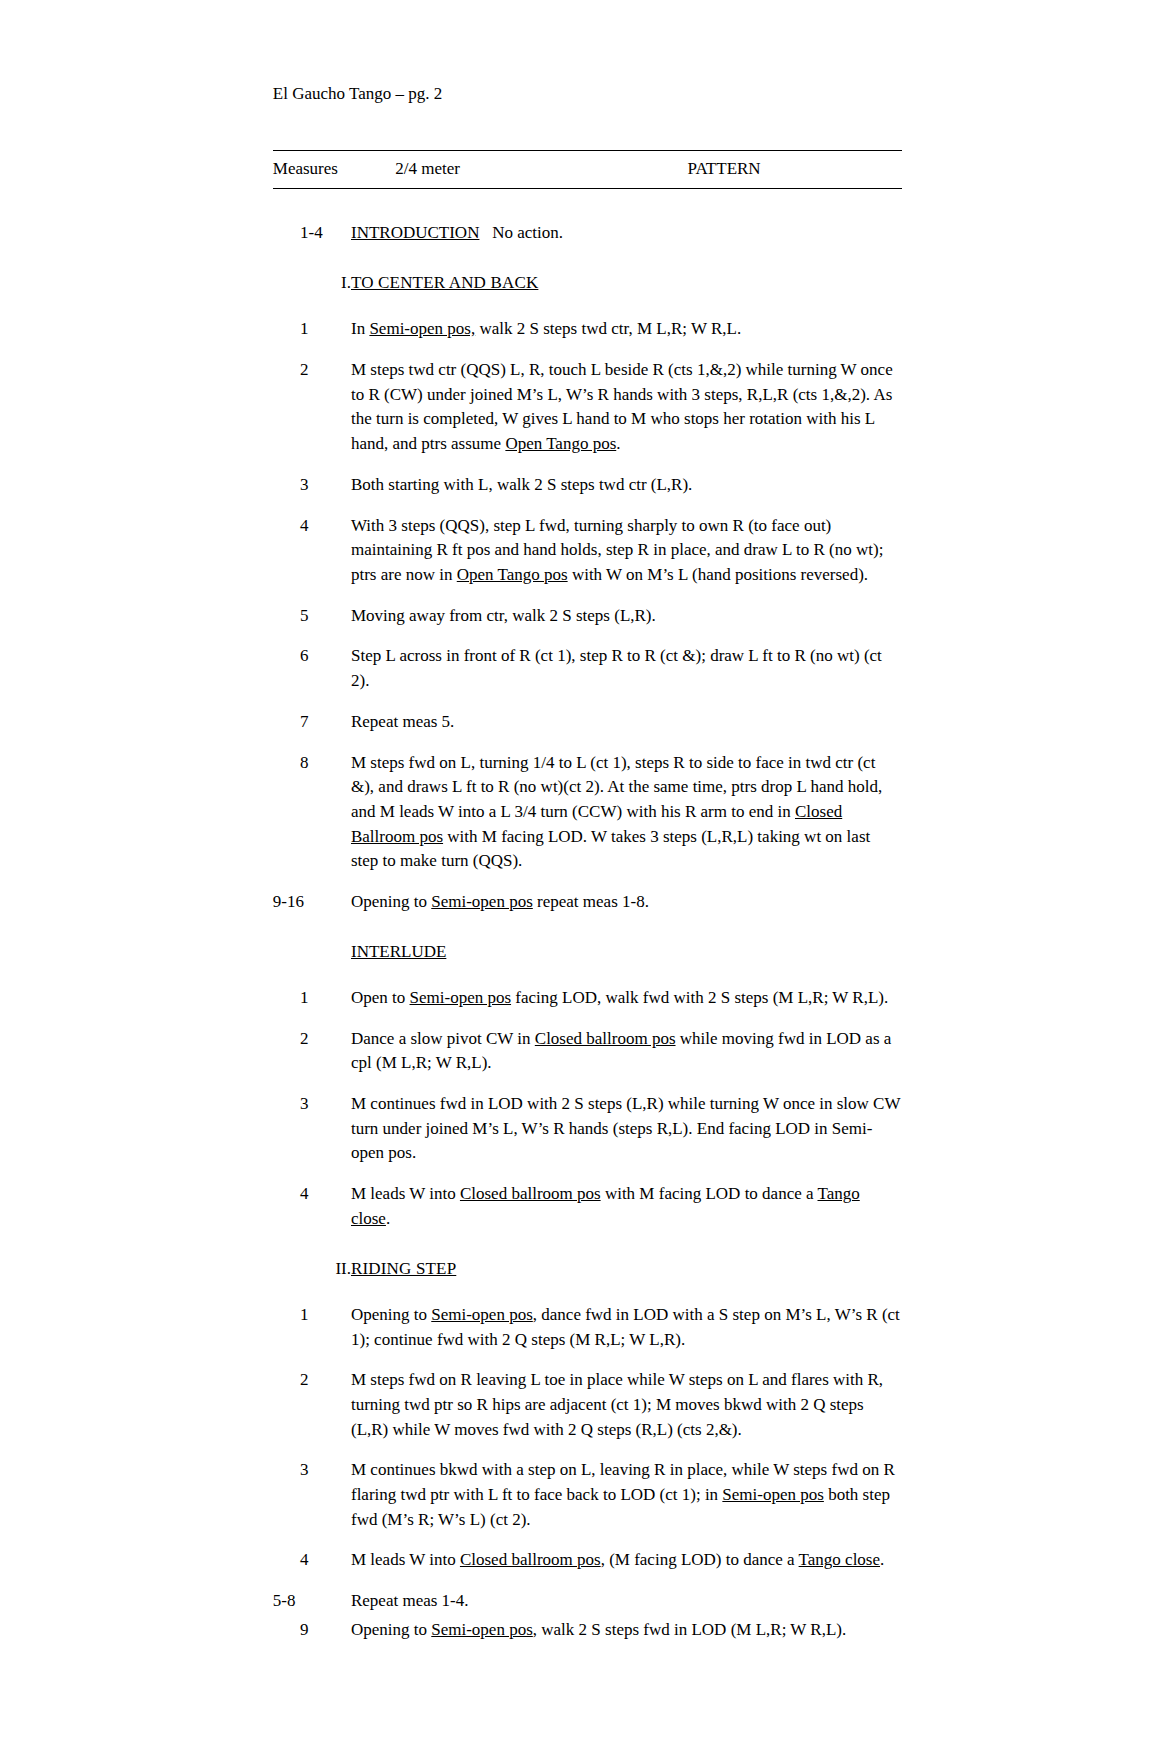El Gaucho Tango – pg. 2
| Measures | 2/4 meter | PATTERN |
| 1-4 | INTRODUCTION No action. |
| I. | TO CENTER AND BACK |
| 1 | In Semi-open pos, walk 2 S steps twd ctr, M L,R; W R,L. |
| 2 | M steps twd ctr (QQS) L, R, touch L beside R (cts 1,&,2) while turning W once to R (CW) under joined M’s L, W’s R hands with 3 steps, R,L,R (cts 1,&,2). As the turn is completed, W gives L hand to M who stops her rotation with his L hand, and ptrs assume Open Tango pos . |
| 3 | Both starting with L, walk 2 S steps twd ctr (L,R). |
| 4 | With 3 steps (QQS), step L fwd, turning sharply to own R (to face out) maintaining R ft pos and hand holds, step R in place, and draw L to R (no wt); ptrs are now in Open Tango pos with W on M’s L (hand positions reversed). |
| 5 | Moving away from ctr, walk 2 S steps (L,R). |
| 6 | Step L across in front of R (ct 1), step R to R (ct &); draw L ft to R (no wt) (ct 2). |
| 7 | Repeat meas 5. |
| 8 | M steps fwd on L, turning 1/4 to L (ct 1), steps R to side to face in twd ctr (ct &), and draws L ft to R (no wt)(ct 2). At the same time, ptrs drop L hand hold, and M leads W into a L 3/4 turn (CCW) with his R arm to end in Closed Ballroom pos with M facing LOD. W takes 3 steps (L,R,L) taking wt on last step to make turn (QQS). |
| 9-16 | Opening to Semi-open pos repeat meas 1-8. |
| | INTERLUDE |
| 1 | Open to Semi-open pos facing LOD, walk fwd with 2 S steps (M L,R; W R,L). |
| 2 | Dance a slow pivot CW in Closed ballroom pos while moving fwd in LOD as a cpl (M L,R; W R,L). |
| 3 | M continues fwd in LOD with 2 S steps (L,R) while turning W once in slow CW turn under joined M’s L, W’s R hands (steps R,L). End facing LOD in Semi-open pos. |
| 4 | M leads W into Closed ballroom pos with M facing LOD to dance a Tango close . |
| II. | RIDING STEP |
| 1 | Opening to Semi-open pos , dance fwd in LOD with a S step on M’s L, W’s R (ct 1); continue fwd with 2 Q steps (M R,L; W L,R). |
| 2 | M steps fwd on R leaving L toe in place while W steps on L and flares with R, turning twd ptr so R hips are adjacent (ct 1); M moves bkwd with 2 Q steps (L,R) while W moves fwd with 2 Q steps (R,L) (cts 2,&). |
| 3 | M continues bkwd with a step on L, leaving R in place, while W steps fwd on R flaring twd ptr with L ft to face back to LOD (ct 1); in Semi-open pos both step fwd (M’s R; W’s L) (ct 2). |
| 4 | M leads W into Closed ballroom pos , (M facing LOD) to dance a Tango close . |
| 5-8 | Repeat meas 1-4. |
| 9 | Opening to Semi-open pos , walk 2 S steps fwd in LOD (M L,R; W R,L). |